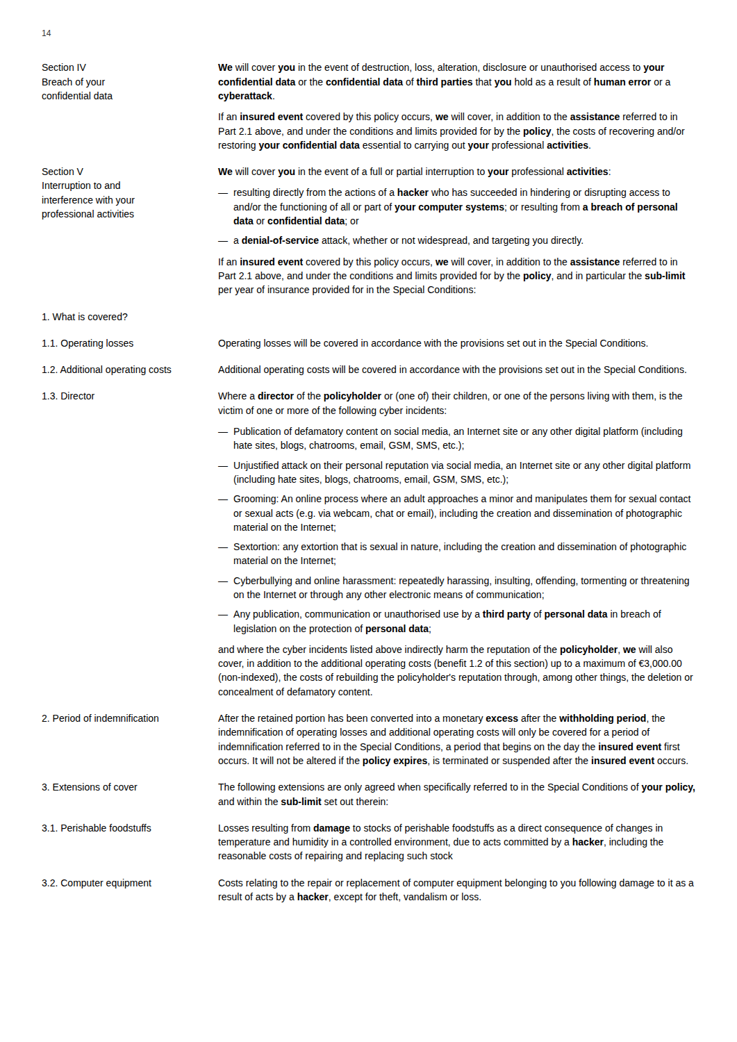14
| Section IV Breach of your confidential data | We will cover you in the event of destruction, loss, alteration, disclosure or unauthorised access to your confidential data or the confidential data of third parties that you hold as a result of human error or a cyberattack . If an insured event covered by this policy occurs, we will cover, in addition to the assistance referred to in Part 2.1 above, and under the conditions and limits provided for by the policy , the costs of recovering and/or restoring your confidential data essential to carrying out your professional activities . |
| Section V Interruption to and interference with your professional activities | We will cover you in the event of a full or partial interruption to your professional activities : resulting directly from the actions of a hacker who has succeeded in hindering or disrupting access to and/or the functioning of all or part of your computer systems ; or resulting from a breach of personal data or confidential data ; or a denial-of-service attack, whether or not widespread, and targeting you directly. If an insured event covered by this policy occurs, we will cover, in addition to the assistance referred to in Part 2.1 above, and under the conditions and limits provided for by the policy , and in particular the sub-limit per year of insurance provided for in the Special Conditions: |
| 1. What is covered? | |
| 1.1. Operating losses | Operating losses will be covered in accordance with the provisions set out in the Special Conditions. |
| 1.2. Additional operating costs | Additional operating costs will be covered in accordance with the provisions set out in the Special Conditions. |
| 1.3. Director | Where a director of the policyholder or (one of) their children, or one of the persons living with them, is the victim of one or more of the following cyber incidents: Publication of defamatory content on social media, an Internet site or any other digital platform (including hate sites, blogs, chatrooms, email, GSM, SMS, etc.); Unjustified attack on their personal reputation via social media, an Internet site or any other digital platform (including hate sites, blogs, chatrooms, email, GSM, SMS, etc.); Grooming: An online process where an adult approaches a minor and manipulates them for sexual contact or sexual acts (e.g. via webcam, chat or email), including the creation and dissemination of photographic material on the Internet; Sextortion: any extortion that is sexual in nature, including the creation and dissemination of photographic material on the Internet; Cyberbullying and online harassment: repeatedly harassing, insulting, offending, tormenting or threatening on the Internet or through any other electronic means of communication; Any publication, communication or unauthorised use by a third party of personal data in breach of legislation on the protection of personal data ; and where the cyber incidents listed above indirectly harm the reputation of the policyholder , we will also cover, in addition to the additional operating costs (benefit 1.2 of this section) up to a maximum of €3,000.00 (non-indexed), the costs of rebuilding the policyholder's reputation through, among other things, the deletion or concealment of defamatory content. |
| 2. Period of indemnification | After the retained portion has been converted into a monetary excess after the withholding period , the indemnification of operating losses and additional operating costs will only be covered for a period of indemnification referred to in the Special Conditions, a period that begins on the day the insured event first occurs. It will not be altered if the policy expires , is terminated or suspended after the insured event occurs. |
| 3. Extensions of cover | The following extensions are only agreed when specifically referred to in the Special Conditions of your policy, and within the sub-limit set out therein: |
| 3.1. Perishable foodstuffs | Losses resulting from damage to stocks of perishable foodstuffs as a direct consequence of changes in temperature and humidity in a controlled environment, due to acts committed by a hacker , including the reasonable costs of repairing and replacing such stock |
| 3.2. Computer equipment | Costs relating to the repair or replacement of computer equipment belonging to you following damage to it as a result of acts by a hacker , except for theft, vandalism or loss. |